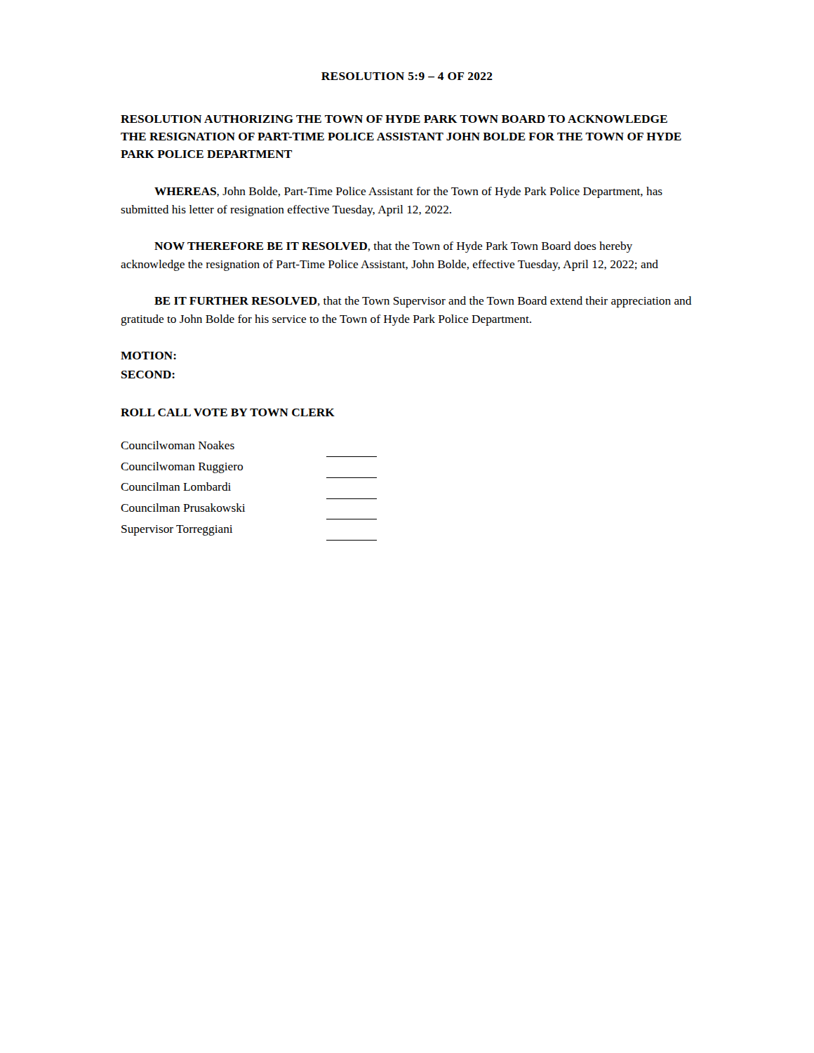RESOLUTION 5:9 – 4 OF 2022
RESOLUTION AUTHORIZING THE TOWN OF HYDE PARK TOWN BOARD TO ACKNOWLEDGE THE RESIGNATION OF PART-TIME POLICE ASSISTANT JOHN BOLDE FOR THE TOWN OF HYDE PARK POLICE DEPARTMENT
WHEREAS, John Bolde, Part-Time Police Assistant for the Town of Hyde Park Police Department, has submitted his letter of resignation effective Tuesday, April 12, 2022.
NOW THEREFORE BE IT RESOLVED, that the Town of Hyde Park Town Board does hereby acknowledge the resignation of Part-Time Police Assistant, John Bolde, effective Tuesday, April 12, 2022; and
BE IT FURTHER RESOLVED, that the Town Supervisor and the Town Board extend their appreciation and gratitude to John Bolde for his service to the Town of Hyde Park Police Department.
MOTION:
SECOND:
ROLL CALL VOTE BY TOWN CLERK
| Councilwoman Noakes | |
| Councilwoman Ruggiero | |
| Councilman Lombardi | |
| Councilman Prusakowski | |
| Supervisor Torreggiani | |